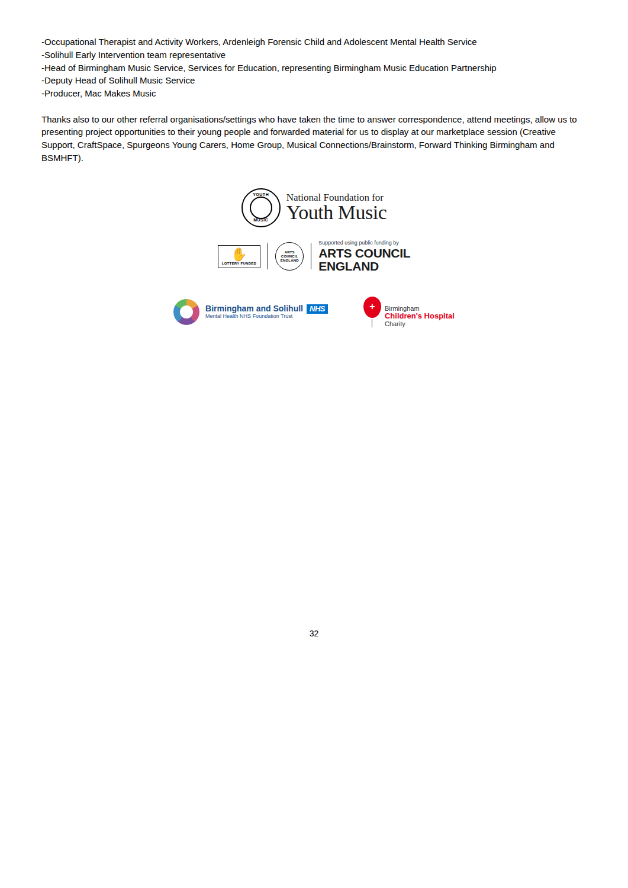-Occupational Therapist and Activity Workers, Ardenleigh Forensic Child and Adolescent Mental Health Service
-Solihull Early Intervention team representative
-Head of Birmingham Music Service, Services for Education, representing Birmingham Music Education Partnership
-Deputy Head of Solihull Music Service
-Producer, Mac Makes Music
Thanks also to our other referral organisations/settings who have taken the time to answer correspondence, attend meetings, allow us to presenting project opportunities to their young people and forwarded material for us to display at our marketplace session (Creative Support, CraftSpace, Spurgeons Young Carers, Home Group, Musical Connections/Brainstorm, Forward Thinking Birmingham and BSMHFT).
YOUTH
MUSIC
National Foundation for
Youth Music
✋
LOTTERY FUNDED
ARTS
COUNCIL
ENGLAND
Supported using public funding by
ARTS COUNCIL
ENGLAND
Birmingham and Solihull NHS
Mental Health NHS Foundation Trust
Birmingham
Children's Hospital
Charity
32